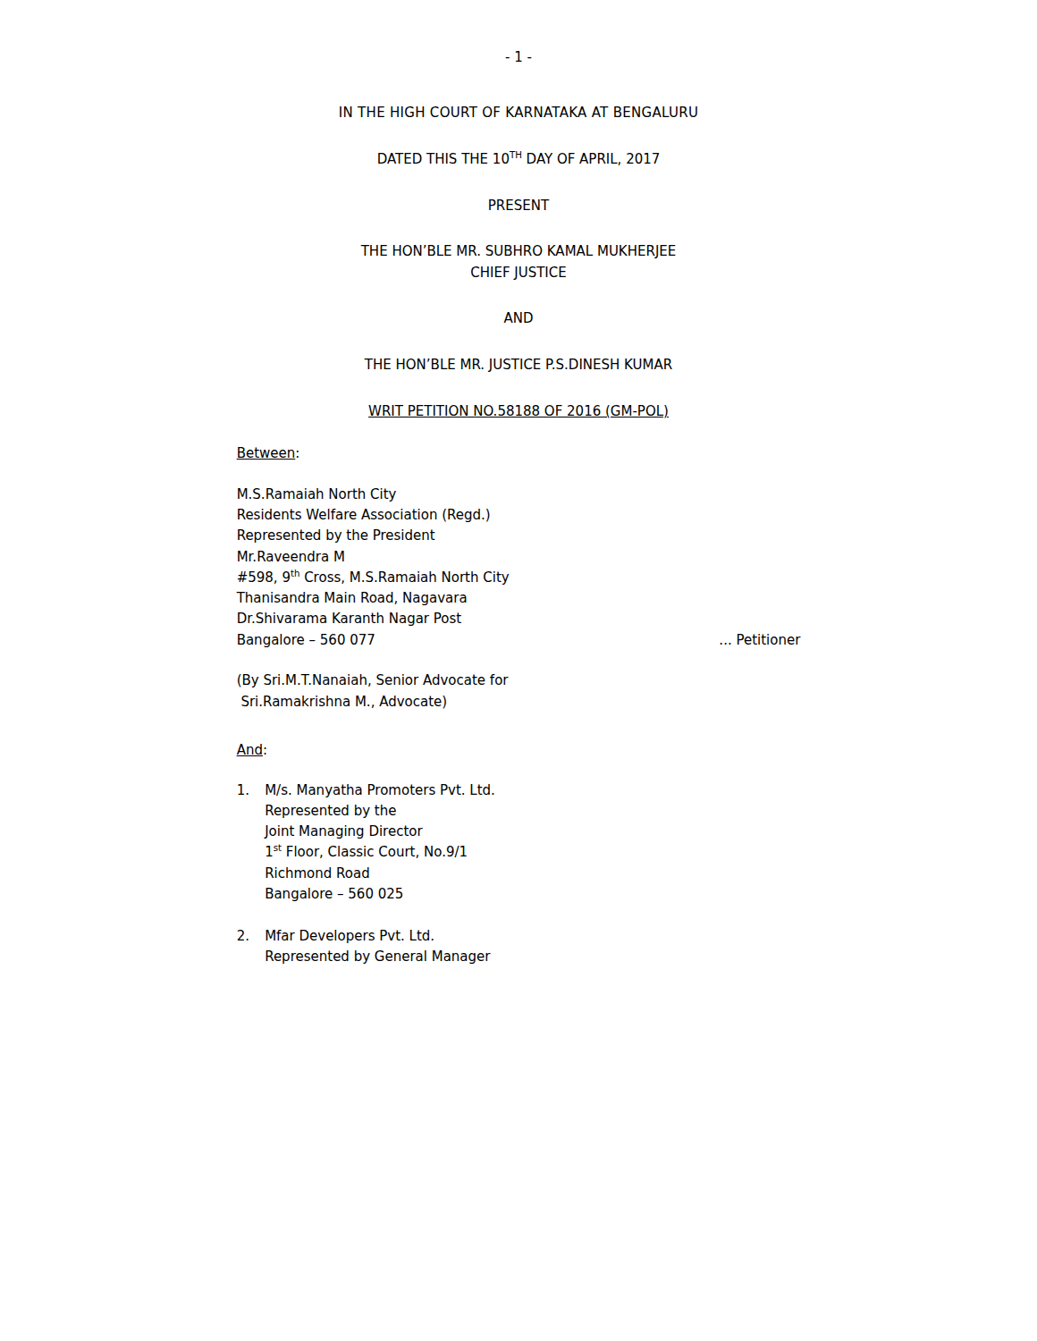- 1 -
IN THE HIGH COURT OF KARNATAKA AT BENGALURU
DATED THIS THE 10TH DAY OF APRIL, 2017
PRESENT
THE HON’BLE MR. SUBHRO KAMAL MUKHERJEE CHIEF JUSTICE
AND
THE HON’BLE MR. JUSTICE P.S.DINESH KUMAR
WRIT PETITION NO.58188 OF 2016 (GM-POL)
Between:
M.S.Ramaiah North City
Residents Welfare Association (Regd.)
Represented by the President
Mr.Raveendra M
#598, 9th Cross, M.S.Ramaiah North City
Thanisandra Main Road, Nagavara
Dr.Shivarama Karanth Nagar Post
Bangalore – 560 077 ... Petitioner
(By Sri.M.T.Nanaiah, Senior Advocate for
Sri.Ramakrishna M., Advocate)
And:
1.
M/s. Manyatha Promoters Pvt. Ltd.
Represented by the
Joint Managing Director
1st Floor, Classic Court, No.9/1
Richmond Road
Bangalore – 560 025
2.
Mfar Developers Pvt. Ltd.
Represented by General Manager